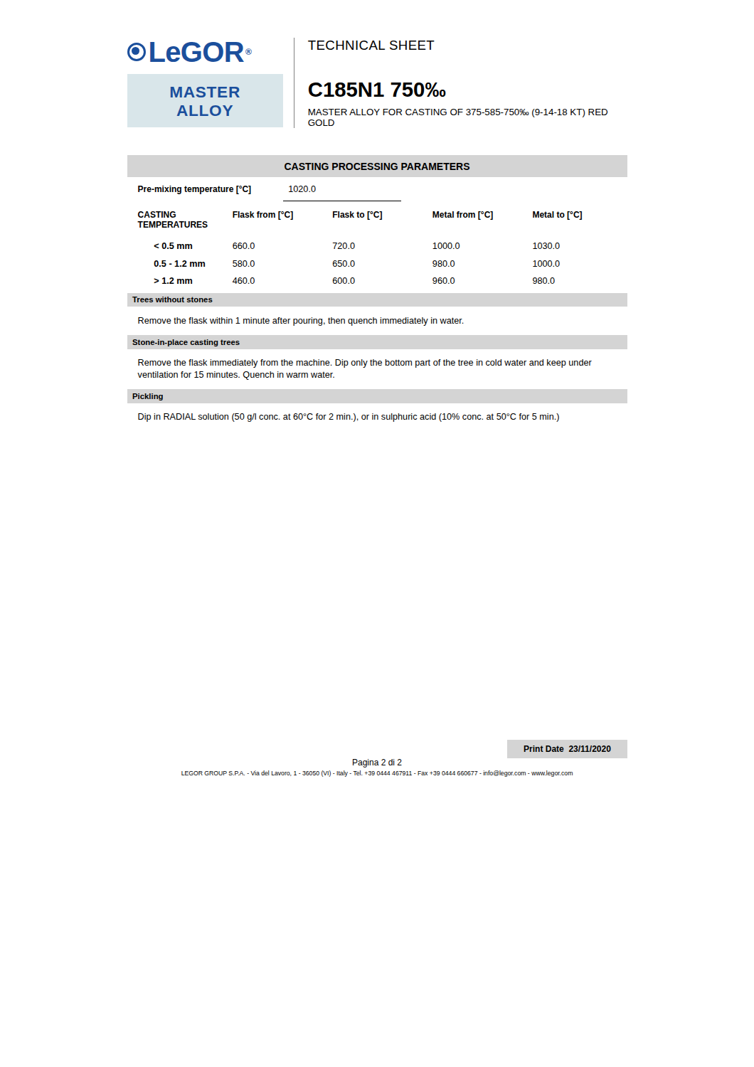LeGOR®
MASTER
ALLOY
TECHNICAL SHEET
C185N1 750‰
MASTER ALLOY FOR CASTING OF 375-585-750‰ (9-14-18 KT) RED GOLD
CASTING PROCESSING PARAMETERS
| Pre-mixing temperature [°C] | 1020.0 | |
| CASTING TEMPERATURES | Flask from [°C] | Flask to [°C] | Metal from [°C] | Metal to [°C] |
| --- | --- | --- | --- | --- |
| < 0.5 mm | 660.0 | 720.0 | 1000.0 | 1030.0 |
| 0.5 - 1.2 mm | 580.0 | 650.0 | 980.0 | 1000.0 |
| > 1.2 mm | 460.0 | 600.0 | 960.0 | 980.0 |
Trees without stones
Remove the flask within 1 minute after pouring, then quench immediately in water.
Stone-in-place casting trees
Remove the flask immediately from the machine. Dip only the bottom part of the tree in cold water and keep under ventilation for 15 minutes. Quench in warm water.
Pickling
Dip in RADIAL solution (50 g/l conc. at 60°C for 2 min.), or in sulphuric acid (10% conc. at 50°C for 5 min.)
Print Date 23/11/2020
Pagina 2 di 2
LEGOR GROUP S.P.A. - Via del Lavoro, 1 - 36050 (VI) - Italy - Tel. +39 0444 467911 - Fax +39 0444 660677 - info@legor.com - www.legor.com